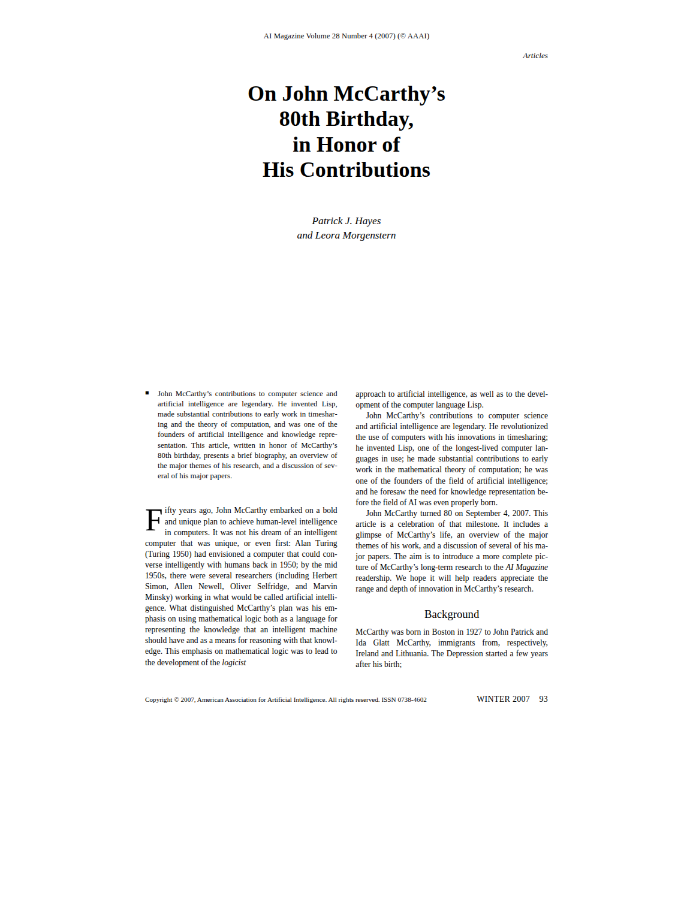AI Magazine Volume 28 Number 4 (2007) (© AAAI)
Articles
On John McCarthy’s
80th Birthday,
in Honor of
His Contributions
Patrick J. Hayes
and Leora Morgenstern
■ John McCarthy’s contributions to computer science and artificial intelligence are legendary. He invented Lisp, made substantial contributions to early work in timesharing and the theory of computation, and was one of the founders of artificial intelligence and knowledge representation. This article, written in honor of McCarthy’s 80th birthday, presents a brief biography, an overview of the major themes of his research, and a discussion of several of his major papers.
Fifty years ago, John McCarthy embarked on a bold and unique plan to achieve human-level intelligence in computers. It was not his dream of an intelligent computer that was unique, or even first: Alan Turing (Turing 1950) had envisioned a computer that could converse intelligently with humans back in 1950; by the mid 1950s, there were several researchers (including Herbert Simon, Allen Newell, Oliver Selfridge, and Marvin Minsky) working in what would be called artificial intelligence. What distinguished McCarthy’s plan was his emphasis on using mathematical logic both as a language for representing the knowledge that an intelligent machine should have and as a means for reasoning with that knowledge. This emphasis on mathematical logic was to lead to the development of the logicist
approach to artificial intelligence, as well as to the development of the computer language Lisp.
John McCarthy’s contributions to computer science and artificial intelligence are legendary. He revolutionized the use of computers with his innovations in timesharing; he invented Lisp, one of the longest-lived computer languages in use; he made substantial contributions to early work in the mathematical theory of computation; he was one of the founders of the field of artificial intelligence; and he foresaw the need for knowledge representation before the field of AI was even properly born.
John McCarthy turned 80 on September 4, 2007. This article is a celebration of that milestone. It includes a glimpse of McCarthy’s life, an overview of the major themes of his work, and a discussion of several of his major papers. The aim is to introduce a more complete picture of McCarthy’s long-term research to the AI Magazine readership. We hope it will help readers appreciate the range and depth of innovation in McCarthy’s research.
Background
McCarthy was born in Boston in 1927 to John Patrick and Ida Glatt McCarthy, immigrants from, respectively, Ireland and Lithuania. The Depression started a few years after his birth;
Copyright © 2007, American Association for Artificial Intelligence. All rights reserved. ISSN 0738-4602
WINTER 2007 93